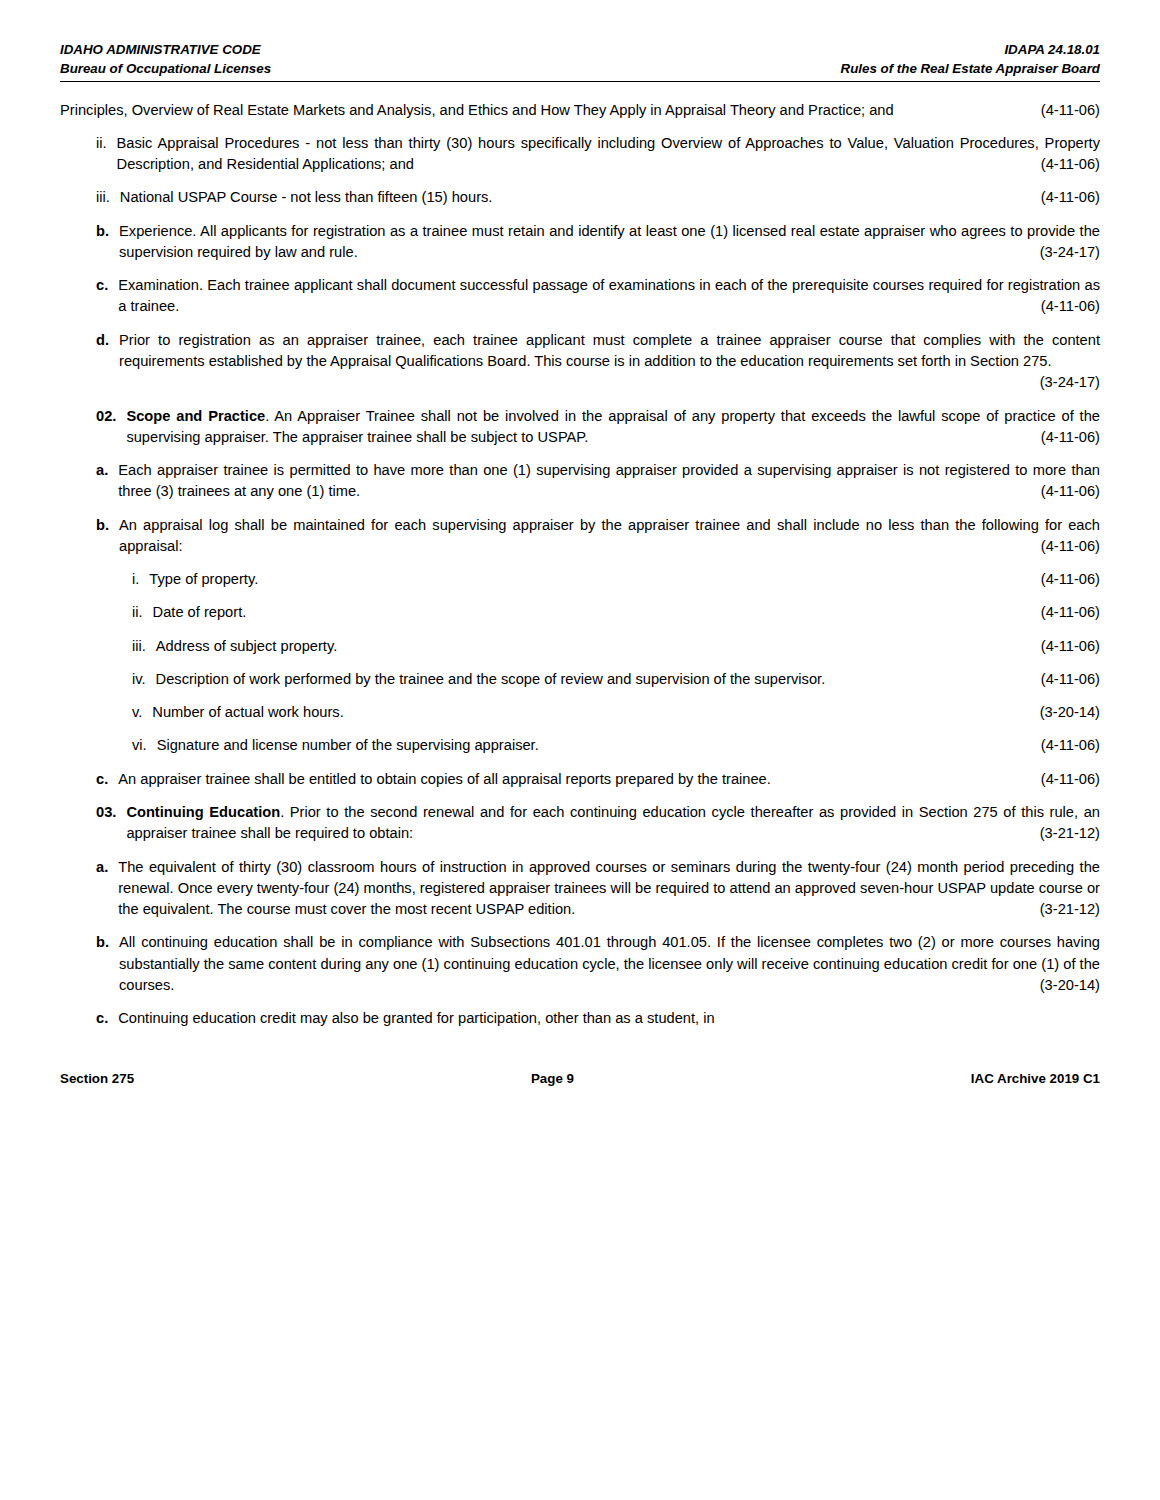IDAHO ADMINISTRATIVE CODE
Bureau of Occupational Licenses
IDAPA 24.18.01
Rules of the Real Estate Appraiser Board
Principles, Overview of Real Estate Markets and Analysis, and Ethics and How They Apply in Appraisal Theory and Practice; and (4-11-06)
ii.
Basic Appraisal Procedures - not less than thirty (30) hours specifically including Overview of Approaches to Value, Valuation Procedures, Property Description, and Residential Applications; and (4-11-06)
iii.
National USPAP Course - not less than fifteen (15) hours. (4-11-06)
b.
Experience. All applicants for registration as a trainee must retain and identify at least one (1) licensed real estate appraiser who agrees to provide the supervision required by law and rule. (3-24-17)
c.
Examination. Each trainee applicant shall document successful passage of examinations in each of the prerequisite courses required for registration as a trainee. (4-11-06)
d.
Prior to registration as an appraiser trainee, each trainee applicant must complete a trainee appraiser course that complies with the content requirements established by the Appraisal Qualifications Board. This course is in addition to the education requirements set forth in Section 275. (3-24-17)
02.
Scope and Practice. An Appraiser Trainee shall not be involved in the appraisal of any property that exceeds the lawful scope of practice of the supervising appraiser. The appraiser trainee shall be subject to USPAP. (4-11-06)
a.
Each appraiser trainee is permitted to have more than one (1) supervising appraiser provided a supervising appraiser is not registered to more than three (3) trainees at any one (1) time. (4-11-06)
b.
An appraisal log shall be maintained for each supervising appraiser by the appraiser trainee and shall include no less than the following for each appraisal: (4-11-06)
i.
Type of property. (4-11-06)
ii.
Date of report. (4-11-06)
iii.
Address of subject property. (4-11-06)
iv.
Description of work performed by the trainee and the scope of review and supervision of the supervisor. (4-11-06)
v.
Number of actual work hours. (3-20-14)
vi.
Signature and license number of the supervising appraiser. (4-11-06)
c.
An appraiser trainee shall be entitled to obtain copies of all appraisal reports prepared by the trainee. (4-11-06)
03.
Continuing Education. Prior to the second renewal and for each continuing education cycle thereafter as provided in Section 275 of this rule, an appraiser trainee shall be required to obtain: (3-21-12)
a.
The equivalent of thirty (30) classroom hours of instruction in approved courses or seminars during the twenty-four (24) month period preceding the renewal. Once every twenty-four (24) months, registered appraiser trainees will be required to attend an approved seven-hour USPAP update course or the equivalent. The course must cover the most recent USPAP edition. (3-21-12)
b.
All continuing education shall be in compliance with Subsections 401.01 through 401.05. If the licensee completes two (2) or more courses having substantially the same content during any one (1) continuing education cycle, the licensee only will receive continuing education credit for one (1) of the courses. (3-20-14)
c.
Continuing education credit may also be granted for participation, other than as a student, in
Section 275
Page 9
IAC Archive 2019 C1